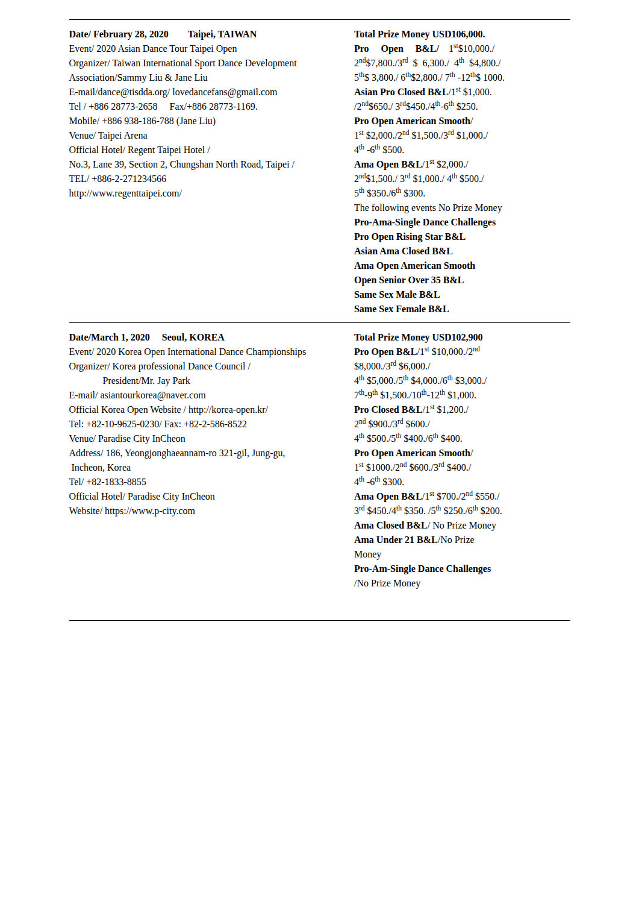Date/ February 28, 2020 Taipei, TAIWAN
Event/ 2020 Asian Dance Tour Taipei Open
Organizer/ Taiwan International Sport Dance Development
Association/Sammy Liu & Jane Liu
E-mail/dance@tisdda.org/ lovedancefans@gmail.com
Tel / +886 28773-2658 Fax/+886 28773-1169.
Mobile/ +886 938-186-788 (Jane Liu)
Venue/ Taipei Arena
Official Hotel/ Regent Taipei Hotel /
No.3, Lane 39, Section 2, Chungshan North Road, Taipei /
TEL/ +886-2-271234566
http://www.regenttaipei.com/
Total Prize Money USD106,000.
Pro Open B&L/ 1st$10,000./
2nd$7,800./3rd $ 6,300./ 4th $4,800./
5th$ 3,800./ 6th$2,800./ 7th -12th$ 1000.
Asian Pro Closed B&L/1st $1,000.
/2nd$650./ 3rd$450./4th-6th $250.
Pro Open American Smooth/
1st $2,000./2nd $1,500./3rd $1,000./
4th -6th $500.
Ama Open B&L/1st $2,000./
2nd$1,500./ 3rd $1,000./ 4th $500./
5th $350./6th $300.
The following events No Prize Money
Pro-Ama-Single Dance Challenges
Pro Open Rising Star B&L
Asian Ama Closed B&L
Ama Open American Smooth
Open Senior Over 35 B&L
Same Sex Male B&L
Same Sex Female B&L
Date/March 1, 2020 Seoul, KOREA
Event/ 2020 Korea Open International Dance Championships
Organizer/ Korea professional Dance Council /
President/Mr. Jay Park
E-mail/ asiantourkorea@naver.com
Official Korea Open Website / http://korea-open.kr/
Tel: +82-10-9625-0230/ Fax: +82-2-586-8522
Venue/ Paradise City InCheon
Address/ 186, Yeongjonghaeannam-ro 321-gil, Jung-gu,
Incheon, Korea
Tel/ +82-1833-8855
Official Hotel/ Paradise City InCheon
Website/ https://www.p-city.com
Total Prize Money USD102,900
Pro Open B&L/1st $10,000./2nd
$8,000./3rd $6,000./
4th $5,000./5th $4,000./6th $3,000./
7th-9th $1,500./10th-12th $1,000.
Pro Closed B&L/1st $1,200./
2nd $900./3rd $600./
4th $500./5th $400./6th $400.
Pro Open American Smooth/
1st $1000./2nd $600./3rd $400./
4th -6th $300.
Ama Open B&L/1st $700./2nd $550./
3rd $450./4th $350. /5th $250./6th $200.
Ama Closed B&L/ No Prize Money
Ama Under 21 B&L/No Prize
Money
Pro-Am-Single Dance Challenges
/No Prize Money